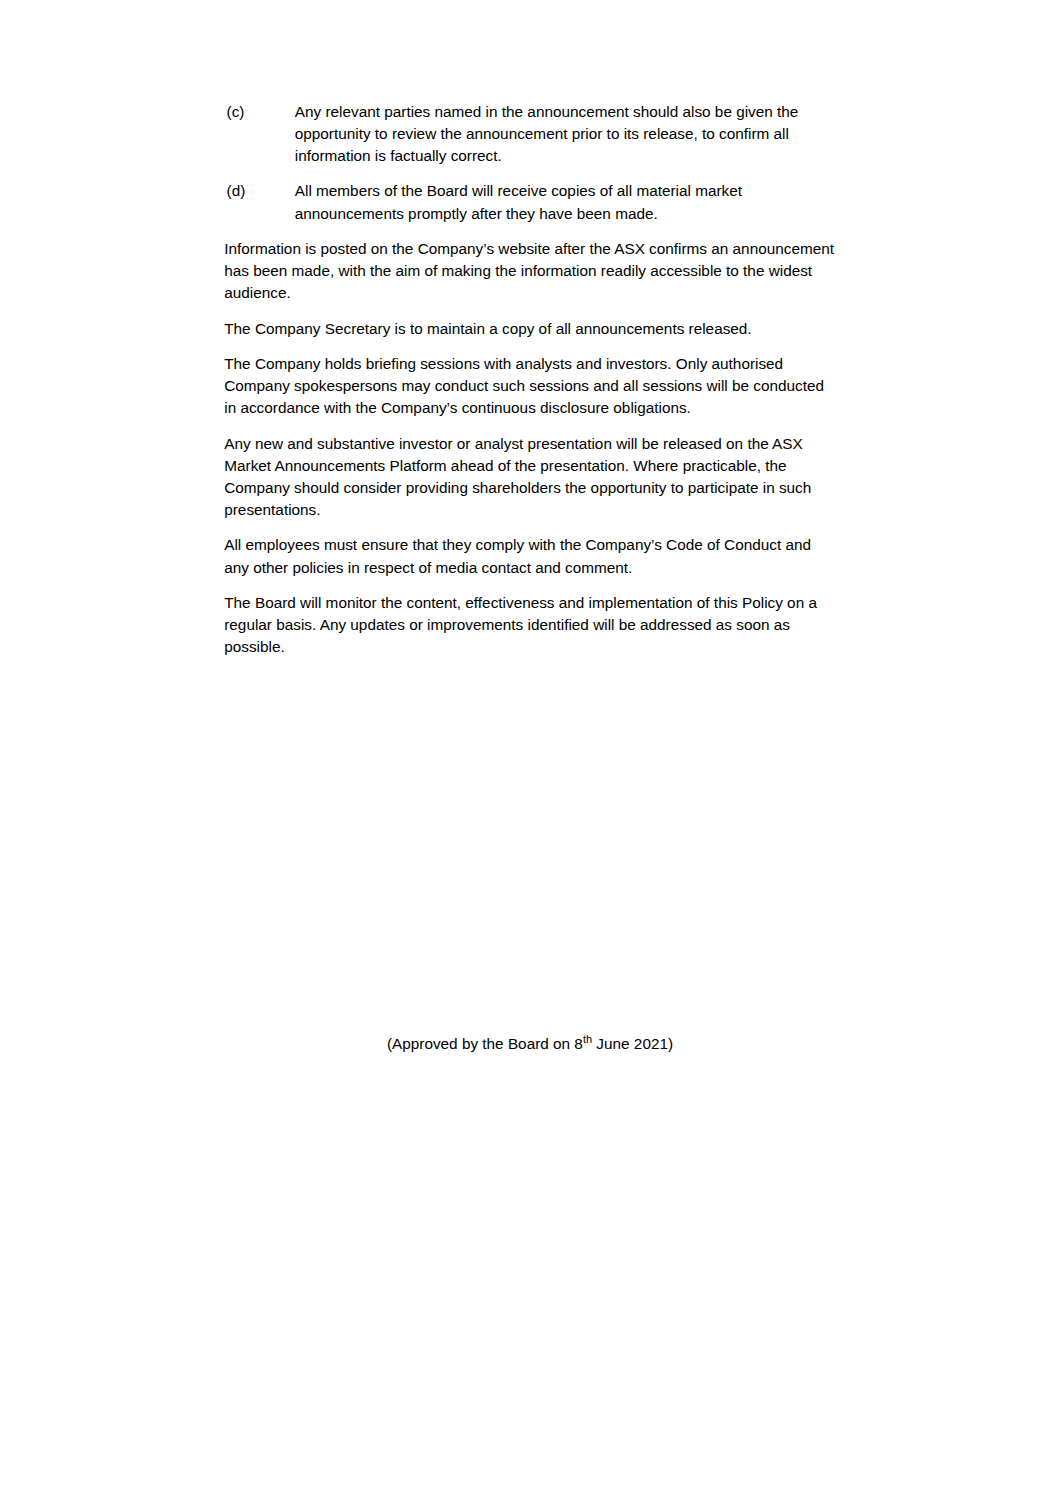(c) Any relevant parties named in the announcement should also be given the opportunity to review the announcement prior to its release, to confirm all information is factually correct.
(d) All members of the Board will receive copies of all material market announcements promptly after they have been made.
Information is posted on the Company’s website after the ASX confirms an announcement has been made, with the aim of making the information readily accessible to the widest audience.
The Company Secretary is to maintain a copy of all announcements released.
The Company holds briefing sessions with analysts and investors. Only authorised Company spokespersons may conduct such sessions and all sessions will be conducted in accordance with the Company’s continuous disclosure obligations.
Any new and substantive investor or analyst presentation will be released on the ASX Market Announcements Platform ahead of the presentation. Where practicable, the Company should consider providing shareholders the opportunity to participate in such presentations.
All employees must ensure that they comply with the Company’s Code of Conduct and any other policies in respect of media contact and comment.
The Board will monitor the content, effectiveness and implementation of this Policy on a regular basis. Any updates or improvements identified will be addressed as soon as possible.
(Approved by the Board on 8th June 2021)